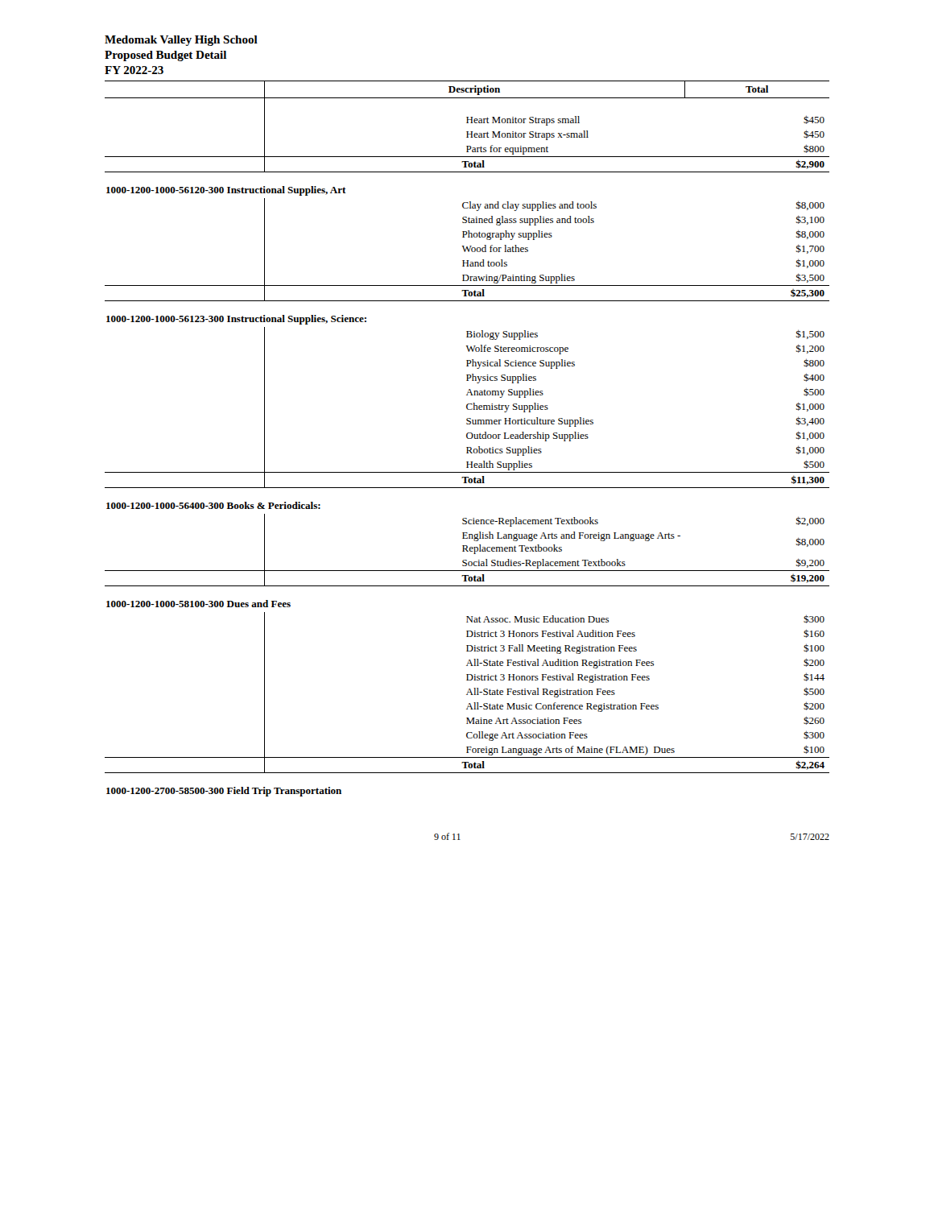Medomak Valley High School
Proposed Budget Detail
FY 2022-23
| | Description | Total |
| | Heart Monitor Straps small | $450 |
| | Heart Monitor Straps x-small | $450 |
| | Parts for equipment | $800 |
| | Total | $2,900 |
| 1000-1200-1000-56120-300 Instructional Supplies, Art |
| | Clay and clay supplies and tools | $8,000 |
| | Stained glass supplies and tools | $3,100 |
| | Photography supplies | $8,000 |
| | Wood for lathes | $1,700 |
| | Hand tools | $1,000 |
| | Drawing/Painting Supplies | $3,500 |
| | Total | $25,300 |
| 1000-1200-1000-56123-300 Instructional Supplies, Science: |
| | Biology Supplies | $1,500 |
| | Wolfe Stereomicroscope | $1,200 |
| | Physical Science Supplies | $800 |
| | Physics Supplies | $400 |
| | Anatomy Supplies | $500 |
| | Chemistry Supplies | $1,000 |
| | Summer Horticulture Supplies | $3,400 |
| | Outdoor Leadership Supplies | $1,000 |
| | Robotics Supplies | $1,000 |
| | Health Supplies | $500 |
| | Total | $11,300 |
| 1000-1200-1000-56400-300 Books & Periodicals: |
| | Science-Replacement Textbooks | $2,000 |
| | English Language Arts and Foreign Language Arts -Replacement Textbooks | $8,000 |
| | Social Studies-Replacement Textbooks | $9,200 |
| | Total | $19,200 |
| 1000-1200-1000-58100-300 Dues and Fees |
| | Nat Assoc. Music Education Dues | $300 |
| | District 3 Honors Festival Audition Fees | $160 |
| | District 3 Fall Meeting Registration Fees | $100 |
| | All-State Festival Audition Registration Fees | $200 |
| | District 3 Honors Festival Registration Fees | $144 |
| | All-State Festival Registration Fees | $500 |
| | All-State Music Conference Registration Fees | $200 |
| | Maine Art Association Fees | $260 |
| | College Art Association Fees | $300 |
| | Foreign Language Arts of Maine (FLAME) Dues | $100 |
| | Total | $2,264 |
| 1000-1200-2700-58500-300 Field Trip Transportation |
9 of 11
5/17/2022